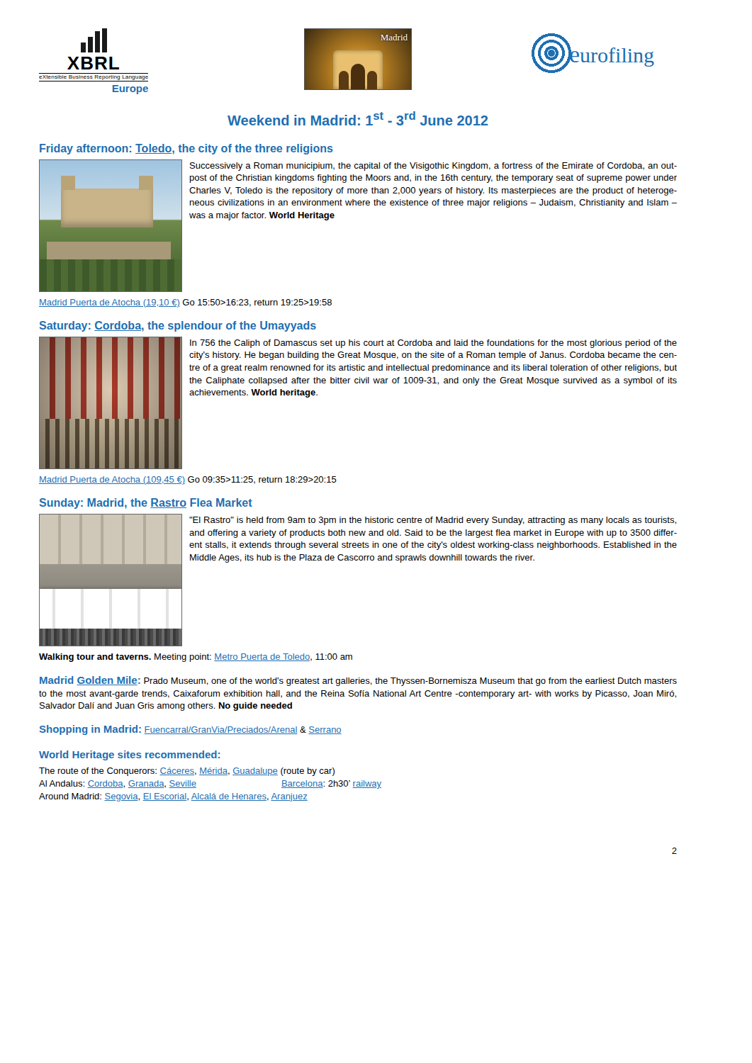XBRL
eXtensible Business Reporting Language
Europe
Madrid
eurofiling
Weekend in Madrid: 1st - 3rd June 2012
Friday afternoon: Toledo, the city of the three religions
Successively a Roman municipium, the capital of the Visigothic Kingdom, a fortress of the Emirate of Cordoba, an outpost of the Christian kingdoms fighting the Moors and, in the 16th century, the temporary seat of supreme power under Charles V, Toledo is the repository of more than 2,000 years of history. Its masterpieces are the product of heterogeneous civilizations in an environment where the existence of three major religions – Judaism, Christianity and Islam – was a major factor. World Heritage
Madrid Puerta de Atocha (19,10 €) Go 15:50>16:23, return 19:25>19:58
Saturday: Cordoba, the splendour of the Umayyads
In 756 the Caliph of Damascus set up his court at Cordoba and laid the foundations for the most glorious period of the city's history. He began building the Great Mosque, on the site of a Roman temple of Janus. Cordoba became the centre of a great realm renowned for its artistic and intellectual predominance and its liberal toleration of other religions, but the Caliphate collapsed after the bitter civil war of 1009-31, and only the Great Mosque survived as a symbol of its achievements. World heritage.
Madrid Puerta de Atocha (109,45 €) Go 09:35>11:25, return 18:29>20:15
Sunday: Madrid, the Rastro Flea Market
"El Rastro" is held from 9am to 3pm in the historic centre of Madrid every Sunday, attracting as many locals as tourists, and offering a variety of products both new and old. Said to be the largest flea market in Europe with up to 3500 different stalls, it extends through several streets in one of the city's oldest working-class neighborhoods. Established in the Middle Ages, its hub is the Plaza de Cascorro and sprawls downhill towards the river.
Walking tour and taverns. Meeting point: Metro Puerta de Toledo, 11:00 am
Madrid Golden Mile: Prado Museum, one of the world's greatest art galleries, the Thyssen-Bornemisza Museum that go from the earliest Dutch masters to the most avant-garde trends, Caixaforum exhibition hall, and the Reina Sofía National Art Centre -contemporary art- with works by Picasso, Joan Miró, Salvador Dalí and Juan Gris among others. No guide needed
Shopping in Madrid: Fuencarral/GranVia/Preciados/Arenal & Serrano
World Heritage sites recommended:
The route of the Conquerors: Cáceres, Mérida, Guadalupe (route by car)
Al Andalus: Cordoba, Granada, Seville Barcelona: 2h30’ railway
Around Madrid: Segovia, El Escorial, Alcalá de Henares, Aranjuez
2